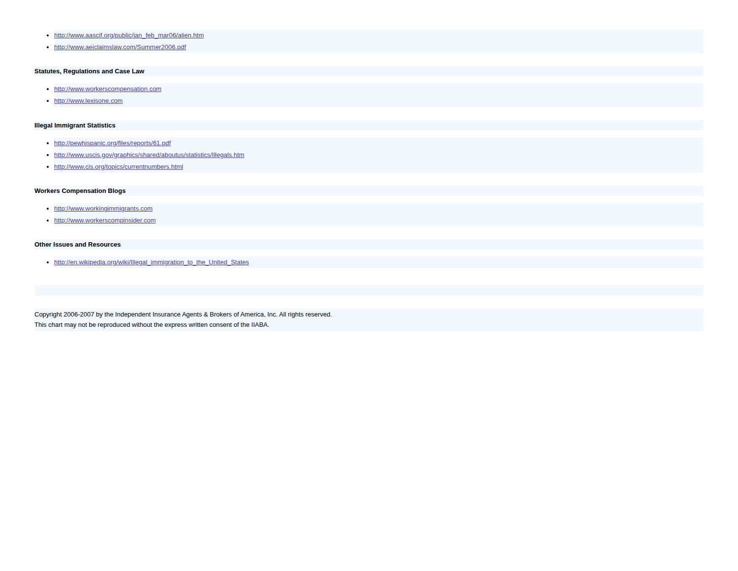http://www.aascif.org/public/jan_feb_mar06/alien.htm
http://www.aeiclaimslaw.com/Summer2006.pdf
Statutes, Regulations and Case Law
http://www.workerscompensation.com
http://www.lexisone.com
Illegal Immigrant Statistics
http://pewhispanic.org/files/reports/61.pdf
http://www.uscis.gov/graphics/shared/aboutus/statistics/Illegals.htm
http://www.cis.org/topics/currentnumbers.html
Workers Compensation Blogs
http://www.workingimmigrants.com
http://www.workerscompinsider.com
Other Issues and Resources
http://en.wikipedia.org/wiki/Illegal_immigration_to_the_United_States
Copyright 2006-2007 by the Independent Insurance Agents & Brokers of America, Inc. All rights reserved.
This chart may not be reproduced without the express written consent of the IIABA.